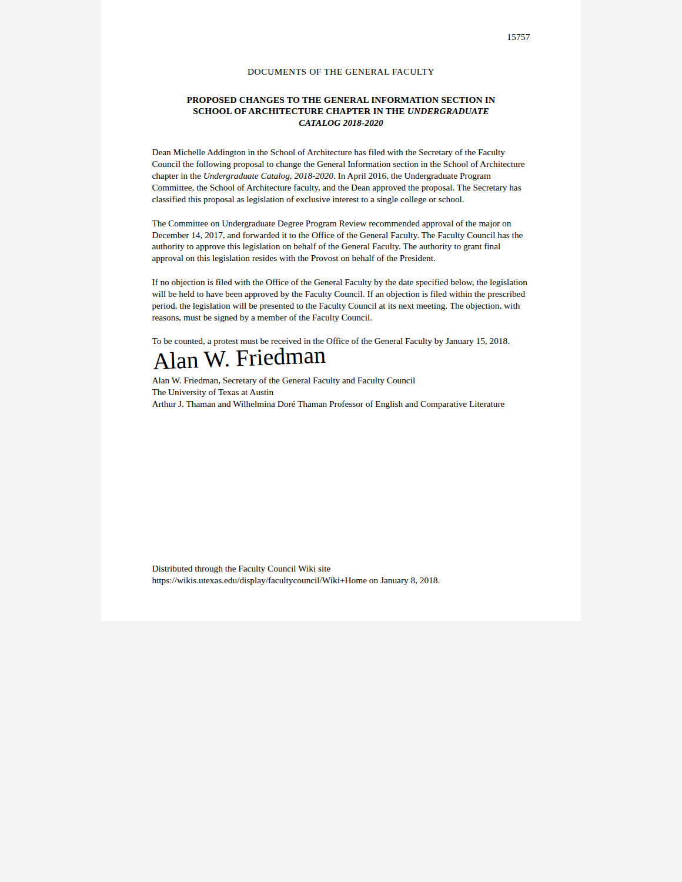15757
DOCUMENTS OF THE GENERAL FACULTY
PROPOSED CHANGES TO THE GENERAL INFORMATION SECTION IN SCHOOL OF ARCHITECTURE CHAPTER IN THE UNDERGRADUATE CATALOG 2018-2020
Dean Michelle Addington in the School of Architecture has filed with the Secretary of the Faculty Council the following proposal to change the General Information section in the School of Architecture chapter in the Undergraduate Catalog, 2018-2020. In April 2016, the Undergraduate Program Committee, the School of Architecture faculty, and the Dean approved the proposal. The Secretary has classified this proposal as legislation of exclusive interest to a single college or school.
The Committee on Undergraduate Degree Program Review recommended approval of the major on December 14, 2017, and forwarded it to the Office of the General Faculty. The Faculty Council has the authority to approve this legislation on behalf of the General Faculty. The authority to grant final approval on this legislation resides with the Provost on behalf of the President.
If no objection is filed with the Office of the General Faculty by the date specified below, the legislation will be held to have been approved by the Faculty Council. If an objection is filed within the prescribed period, the legislation will be presented to the Faculty Council at its next meeting. The objection, with reasons, must be signed by a member of the Faculty Council.
To be counted, a protest must be received in the Office of the General Faculty by January 15, 2018.
Alan W. Friedman
Alan W. Friedman, Secretary of the General Faculty and Faculty Council
The University of Texas at Austin
Arthur J. Thaman and Wilhelmina Doré Thaman Professor of English and Comparative Literature
Distributed through the Faculty Council Wiki site https://wikis.utexas.edu/display/facultycouncil/Wiki+Home on January 8, 2018.